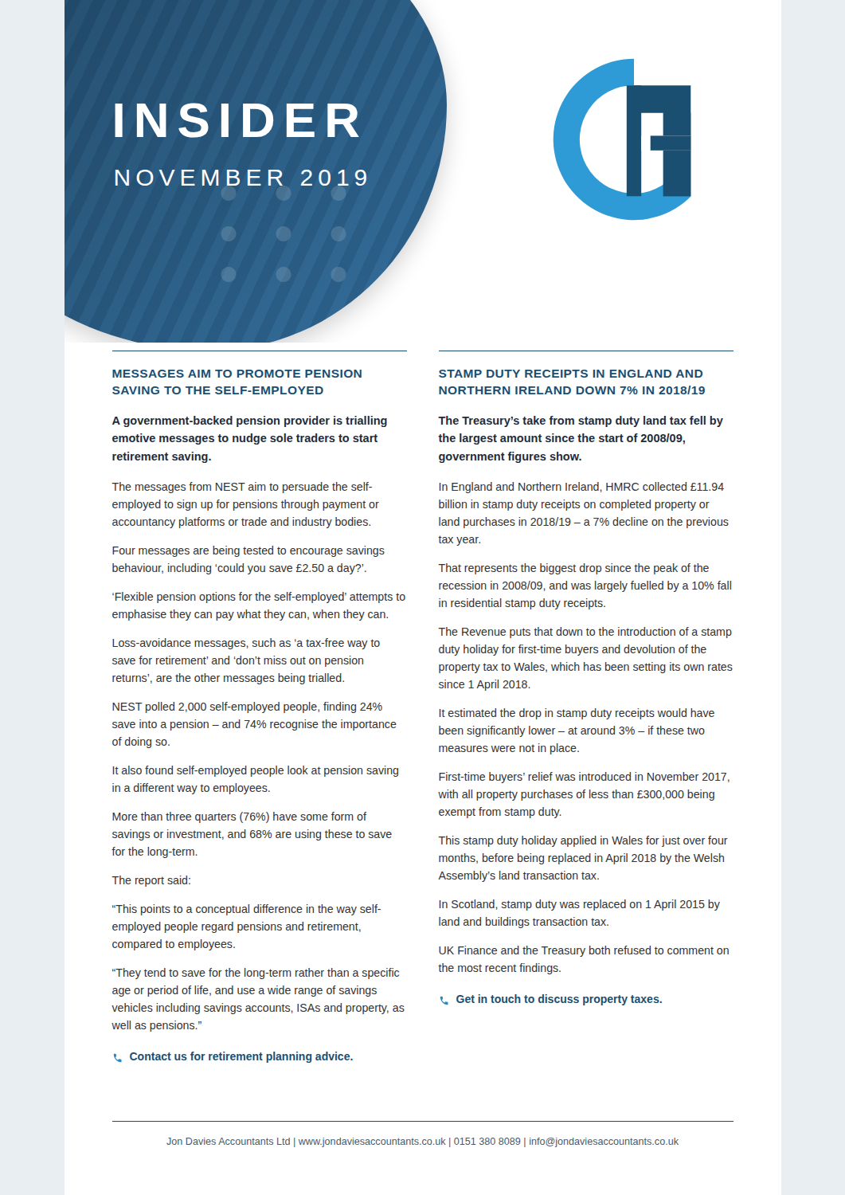INSIDER
NOVEMBER 2019
Messages aim to promote pension saving to the self-employed
A government-backed pension provider is trialling emotive messages to nudge sole traders to start retirement saving.
The messages from NEST aim to persuade the self-employed to sign up for pensions through payment or accountancy platforms or trade and industry bodies.
Four messages are being tested to encourage savings behaviour, including ‘could you save £2.50 a day?’.
‘Flexible pension options for the self-employed’ attempts to emphasise they can pay what they can, when they can.
Loss-avoidance messages, such as ‘a tax-free way to save for retirement’ and ‘don’t miss out on pension returns’, are the other messages being trialled.
NEST polled 2,000 self-employed people, finding 24% save into a pension – and 74% recognise the importance of doing so.
It also found self-employed people look at pension saving in a different way to employees.
More than three quarters (76%) have some form of savings or investment, and 68% are using these to save for the long-term.
The report said:
“This points to a conceptual difference in the way self-employed people regard pensions and retirement, compared to employees.
“They tend to save for the long-term rather than a specific age or period of life, and use a wide range of savings vehicles including savings accounts, ISAs and property, as well as pensions.”
Contact us for retirement planning advice.
Stamp duty receipts in England and Northern Ireland down 7% in 2018/19
The Treasury’s take from stamp duty land tax fell by the largest amount since the start of 2008/09, government figures show.
In England and Northern Ireland, HMRC collected £11.94 billion in stamp duty receipts on completed property or land purchases in 2018/19 – a 7% decline on the previous tax year.
That represents the biggest drop since the peak of the recession in 2008/09, and was largely fuelled by a 10% fall in residential stamp duty receipts.
The Revenue puts that down to the introduction of a stamp duty holiday for first-time buyers and devolution of the property tax to Wales, which has been setting its own rates since 1 April 2018.
It estimated the drop in stamp duty receipts would have been significantly lower – at around 3% – if these two measures were not in place.
First-time buyers’ relief was introduced in November 2017, with all property purchases of less than £300,000 being exempt from stamp duty.
This stamp duty holiday applied in Wales for just over four months, before being replaced in April 2018 by the Welsh Assembly’s land transaction tax.
In Scotland, stamp duty was replaced on 1 April 2015 by land and buildings transaction tax.
UK Finance and the Treasury both refused to comment on the most recent findings.
Get in touch to discuss property taxes.
Jon Davies Accountants Ltd | www.jondaviesaccountants.co.uk | 0151 380 8089 | info@jondaviesaccountants.co.uk